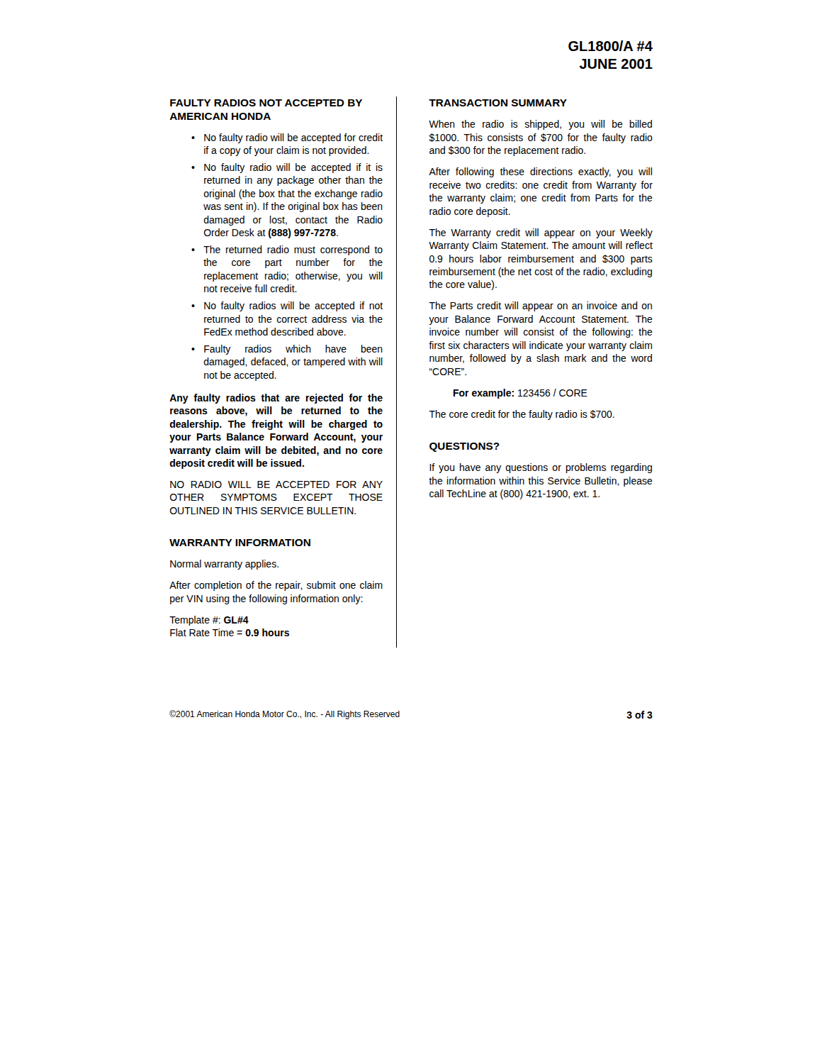GL1800/A #4
JUNE 2001
FAULTY RADIOS NOT ACCEPTED BY AMERICAN HONDA
No faulty radio will be accepted for credit if a copy of your claim is not provided.
No faulty radio will be accepted if it is returned in any package other than the original (the box that the exchange radio was sent in). If the original box has been damaged or lost, contact the Radio Order Desk at (888) 997-7278.
The returned radio must correspond to the core part number for the replacement radio; otherwise, you will not receive full credit.
No faulty radios will be accepted if not returned to the correct address via the FedEx method described above.
Faulty radios which have been damaged, defaced, or tampered with will not be accepted.
Any faulty radios that are rejected for the reasons above, will be returned to the dealership. The freight will be charged to your Parts Balance Forward Account, your warranty claim will be debited, and no core deposit credit will be issued.
NO RADIO WILL BE ACCEPTED FOR ANY OTHER SYMPTOMS EXCEPT THOSE OUTLINED IN THIS SERVICE BULLETIN.
WARRANTY INFORMATION
Normal warranty applies.
After completion of the repair, submit one claim per VIN using the following information only:
Template #: GL#4
Flat Rate Time = 0.9 hours
TRANSACTION SUMMARY
When the radio is shipped, you will be billed $1000. This consists of $700 for the faulty radio and $300 for the replacement radio.
After following these directions exactly, you will receive two credits: one credit from Warranty for the warranty claim; one credit from Parts for the radio core deposit.
The Warranty credit will appear on your Weekly Warranty Claim Statement. The amount will reflect 0.9 hours labor reimbursement and $300 parts reimbursement (the net cost of the radio, excluding the core value).
The Parts credit will appear on an invoice and on your Balance Forward Account Statement. The invoice number will consist of the following: the first six characters will indicate your warranty claim number, followed by a slash mark and the word “CORE”.
For example: 123456 / CORE
The core credit for the faulty radio is $700.
QUESTIONS?
If you have any questions or problems regarding the information within this Service Bulletin, please call TechLine at (800) 421-1900, ext. 1.
©2001 American Honda Motor Co., Inc. - All Rights Reserved
3 of 3